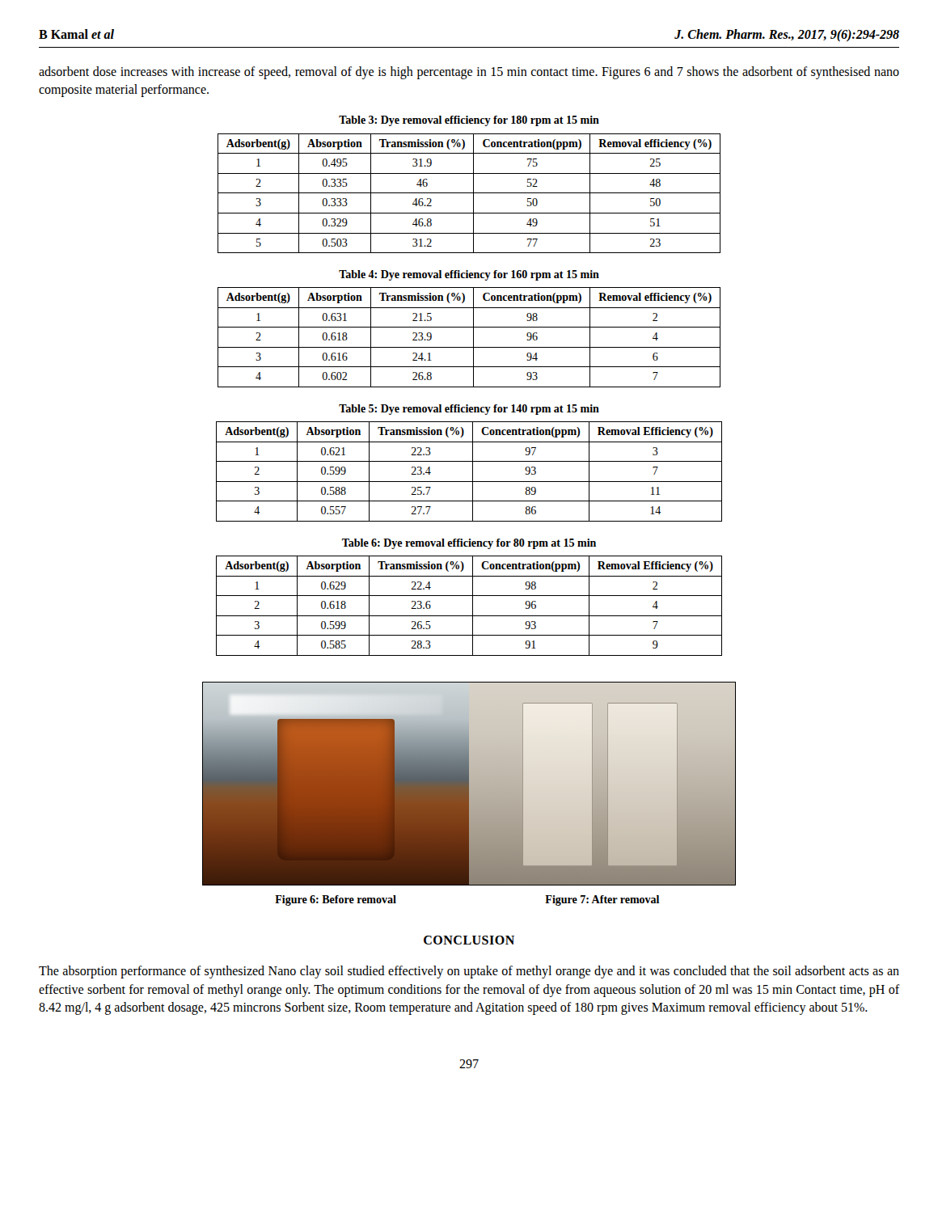B Kamal et al
J. Chem. Pharm. Res., 2017, 9(6):294-298
adsorbent dose increases with increase of speed, removal of dye is high percentage in 15 min contact time. Figures 6 and 7 shows the adsorbent of synthesised nano composite material performance.
Table 3: Dye removal efficiency for 180 rpm at 15 min
| Adsorbent(g) | Absorption | Transmission (%) | Concentration(ppm) | Removal efficiency (%) |
| --- | --- | --- | --- | --- |
| 1 | 0.495 | 31.9 | 75 | 25 |
| 2 | 0.335 | 46 | 52 | 48 |
| 3 | 0.333 | 46.2 | 50 | 50 |
| 4 | 0.329 | 46.8 | 49 | 51 |
| 5 | 0.503 | 31.2 | 77 | 23 |
Table 4: Dye removal efficiency for 160 rpm at 15 min
| Adsorbent(g) | Absorption | Transmission (%) | Concentration(ppm) | Removal efficiency (%) |
| --- | --- | --- | --- | --- |
| 1 | 0.631 | 21.5 | 98 | 2 |
| 2 | 0.618 | 23.9 | 96 | 4 |
| 3 | 0.616 | 24.1 | 94 | 6 |
| 4 | 0.602 | 26.8 | 93 | 7 |
Table 5: Dye removal efficiency for 140 rpm at 15 min
| Adsorbent(g) | Absorption | Transmission (%) | Concentration(ppm) | Removal Efficiency (%) |
| --- | --- | --- | --- | --- |
| 1 | 0.621 | 22.3 | 97 | 3 |
| 2 | 0.599 | 23.4 | 93 | 7 |
| 3 | 0.588 | 25.7 | 89 | 11 |
| 4 | 0.557 | 27.7 | 86 | 14 |
Table 6: Dye removal efficiency for 80 rpm at 15 min
| Adsorbent(g) | Absorption | Transmission (%) | Concentration(ppm) | Removal Efficiency (%) |
| --- | --- | --- | --- | --- |
| 1 | 0.629 | 22.4 | 98 | 2 |
| 2 | 0.618 | 23.6 | 96 | 4 |
| 3 | 0.599 | 26.5 | 93 | 7 |
| 4 | 0.585 | 28.3 | 91 | 9 |
Figure 6: Before removal Figure 7: After removal
CONCLUSION
The absorption performance of synthesized Nano clay soil studied effectively on uptake of methyl orange dye and it was concluded that the soil adsorbent acts as an effective sorbent for removal of methyl orange only. The optimum conditions for the removal of dye from aqueous solution of 20 ml was 15 min Contact time, pH of 8.42 mg/l, 4 g adsorbent dosage, 425 mincrons Sorbent size, Room temperature and Agitation speed of 180 rpm gives Maximum removal efficiency about 51%.
297